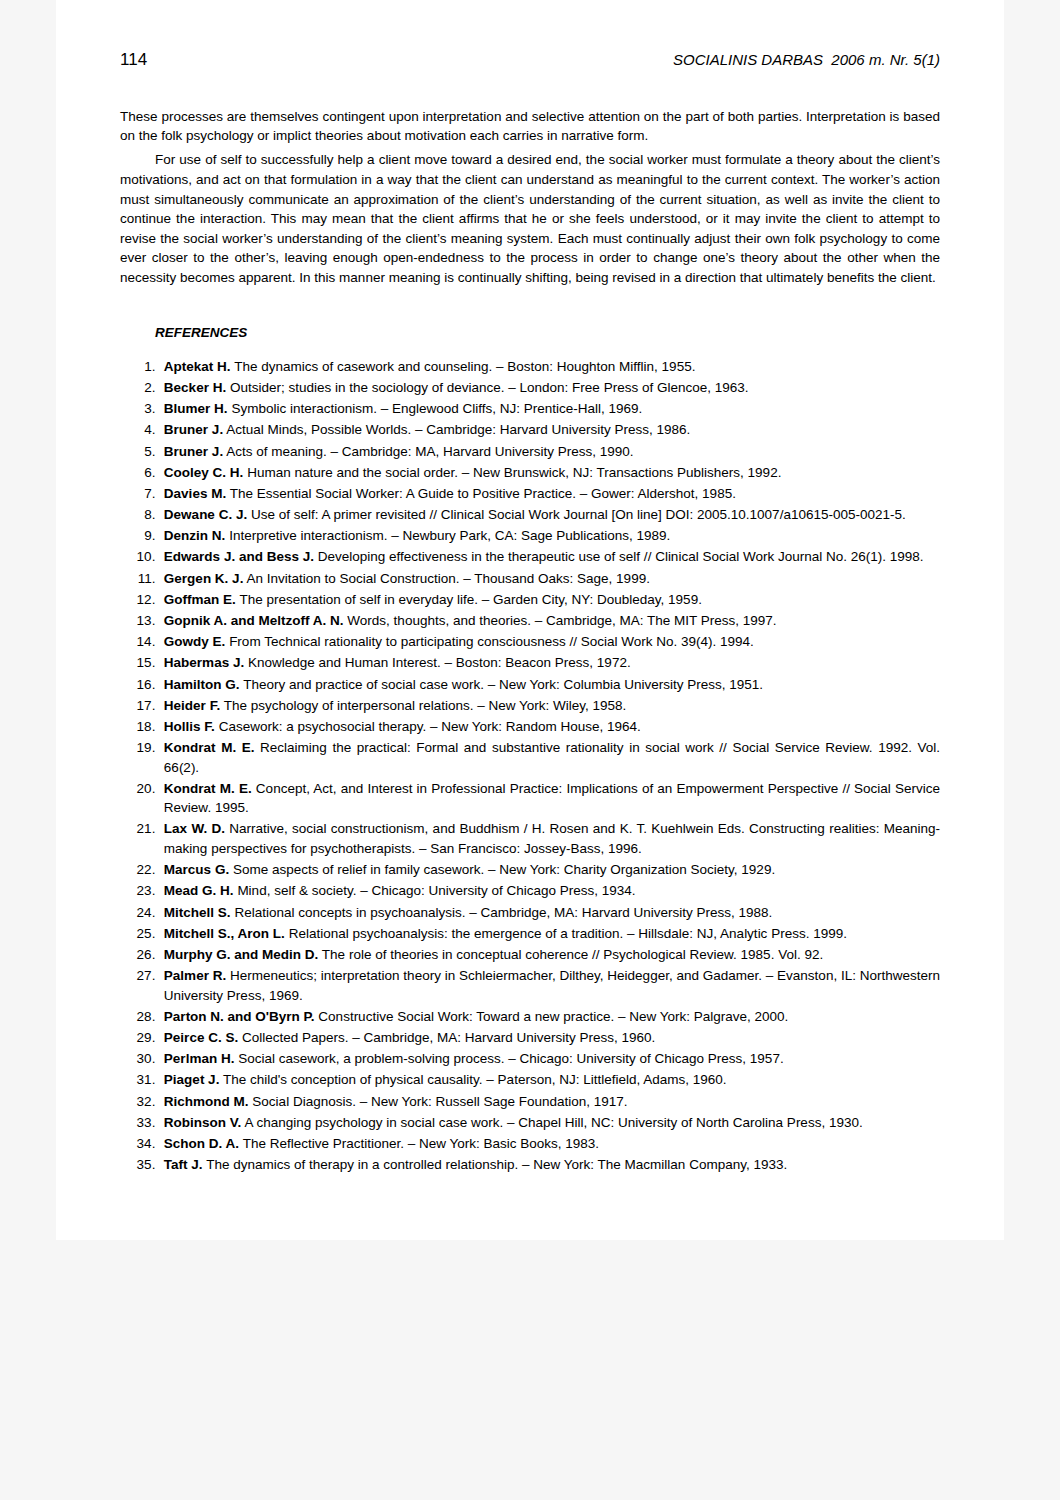114 SOCIALINIS DARBAS 2006 m. Nr. 5(1)
These processes are themselves contingent upon interpretation and selective attention on the part of both parties. Interpretation is based on the folk psychology or implict theories about motivation each carries in narrative form.
For use of self to successfully help a client move toward a desired end, the social worker must formulate a theory about the client’s motivations, and act on that formulation in a way that the client can understand as meaningful to the current context. The worker’s action must simultaneously communicate an approximation of the client’s understanding of the current situation, as well as invite the client to continue the interaction. This may mean that the client affirms that he or she feels understood, or it may invite the client to attempt to revise the social worker’s understanding of the client’s meaning system. Each must continually adjust their own folk psychology to come ever closer to the other’s, leaving enough open-endedness to the process in order to change one’s theory about the other when the necessity becomes apparent. In this manner meaning is continually shifting, being revised in a direction that ultimately benefits the client.
REFERENCES
Aptekat H. The dynamics of casework and counseling. – Boston: Houghton Mifflin, 1955.
Becker H. Outsider; studies in the sociology of deviance. – London: Free Press of Glencoe, 1963.
Blumer H. Symbolic interactionism. – Englewood Cliffs, NJ: Prentice-Hall, 1969.
Bruner J. Actual Minds, Possible Worlds. – Cambridge: Harvard University Press, 1986.
Bruner J. Acts of meaning. – Cambridge: MA, Harvard University Press, 1990.
Cooley C. H. Human nature and the social order. – New Brunswick, NJ: Transactions Publishers, 1992.
Davies M. The Essential Social Worker: A Guide to Positive Practice. – Gower: Aldershot, 1985.
Dewane C. J. Use of self: A primer revisited // Clinical Social Work Journal [On line] DOI: 2005.10.1007/a10615-005-0021-5.
Denzin N. Interpretive interactionism. – Newbury Park, CA: Sage Publications, 1989.
Edwards J. and Bess J. Developing effectiveness in the therapeutic use of self // Clinical Social Work Journal No. 26(1). 1998.
Gergen K. J. An Invitation to Social Construction. – Thousand Oaks: Sage, 1999.
Goffman E. The presentation of self in everyday life. – Garden City, NY: Doubleday, 1959.
Gopnik A. and Meltzoff A. N. Words, thoughts, and theories. – Cambridge, MA: The MIT Press, 1997.
Gowdy E. From Technical rationality to participating consciousness // Social Work No. 39(4). 1994.
Habermas J. Knowledge and Human Interest. – Boston: Beacon Press, 1972.
Hamilton G. Theory and practice of social case work. – New York: Columbia University Press, 1951.
Heider F. The psychology of interpersonal relations. – New York: Wiley, 1958.
Hollis F. Casework: a psychosocial therapy. – New York: Random House, 1964.
Kondrat M. E. Reclaiming the practical: Formal and substantive rationality in social work // Social Service Review. 1992. Vol. 66(2).
Kondrat M. E. Concept, Act, and Interest in Professional Practice: Implications of an Empowerment Perspective // Social Service Review. 1995.
Lax W. D. Narrative, social constructionism, and Buddhism / H. Rosen and K. T. Kuehlwein Eds. Constructing realities: Meaning-making perspectives for psychotherapists. – San Francisco: Jossey-Bass, 1996.
Marcus G. Some aspects of relief in family casework. – New York: Charity Organization Society, 1929.
Mead G. H. Mind, self & society. – Chicago: University of Chicago Press, 1934.
Mitchell S. Relational concepts in psychoanalysis. – Cambridge, MA: Harvard University Press, 1988.
Mitchell S., Aron L. Relational psychoanalysis: the emergence of a tradition. – Hillsdale: NJ, Analytic Press. 1999.
Murphy G. and Medin D. The role of theories in conceptual coherence // Psychological Review. 1985. Vol. 92.
Palmer R. Hermeneutics; interpretation theory in Schleiermacher, Dilthey, Heidegger, and Gadamer. – Evanston, IL: Northwestern University Press, 1969.
Parton N. and O'Byrn P. Constructive Social Work: Toward a new practice. – New York: Palgrave, 2000.
Peirce C. S. Collected Papers. – Cambridge, MA: Harvard University Press, 1960.
Perlman H. Social casework, a problem-solving process. – Chicago: University of Chicago Press, 1957.
Piaget J. The child's conception of physical causality. – Paterson, NJ: Littlefield, Adams, 1960.
Richmond M. Social Diagnosis. – New York: Russell Sage Foundation, 1917.
Robinson V. A changing psychology in social case work. – Chapel Hill, NC: University of North Carolina Press, 1930.
Schon D. A. The Reflective Practitioner. – New York: Basic Books, 1983.
Taft J. The dynamics of therapy in a controlled relationship. – New York: The Macmillan Company, 1933.